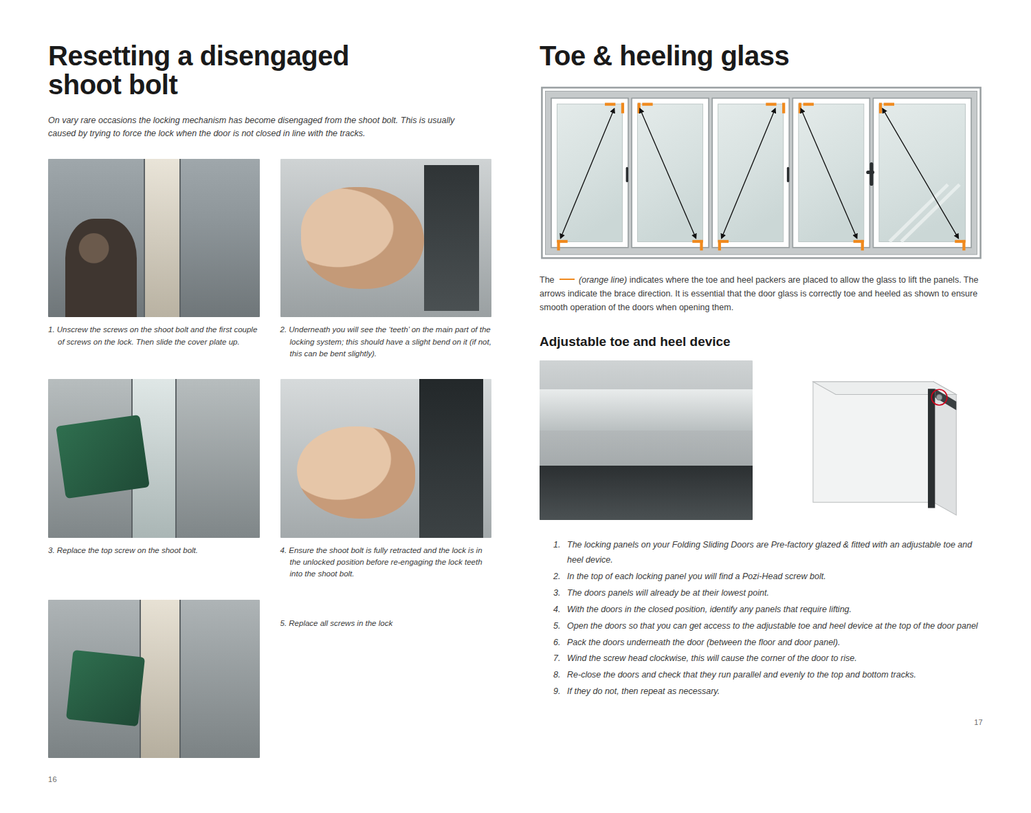Resetting a disengaged
shoot bolt
On vary rare occasions the locking mechanism has become disengaged from the shoot bolt. This is usually caused by trying to force the lock when the door is not closed in line with the tracks.
1. Unscrew the screws on the shoot bolt and the first couple of screws on the lock. Then slide the cover plate up.
2. Underneath you will see the ‘teeth’ on the main part of the locking system; this should have a slight bend on it (if not, this can be bent slightly).
3. Replace the top screw on the shoot bolt.
4. Ensure the shoot bolt is fully retracted and the lock is in the unlocked position before re-engaging the lock teeth into the shoot bolt.
5. Replace all screws in the lock
16
Toe & heeling glass
The (orange line) indicates where the toe and heel packers are placed to allow the glass to lift the panels. The arrows indicate the brace direction. It is essential that the door glass is correctly toe and heeled as shown to ensure smooth operation of the doors when opening them.
Adjustable toe and heel device
The locking panels on your Folding Sliding Doors are Pre-factory glazed & fitted with an adjustable toe and heel device.
In the top of each locking panel you will find a Pozi-Head screw bolt.
The doors panels will already be at their lowest point.
With the doors in the closed position, identify any panels that require lifting.
Open the doors so that you can get access to the adjustable toe and heel device at the top of the door panel
Pack the doors underneath the door (between the floor and door panel).
Wind the screw head clockwise, this will cause the corner of the door to rise.
Re-close the doors and check that they run parallel and evenly to the top and bottom tracks.
If they do not, then repeat as necessary.
17